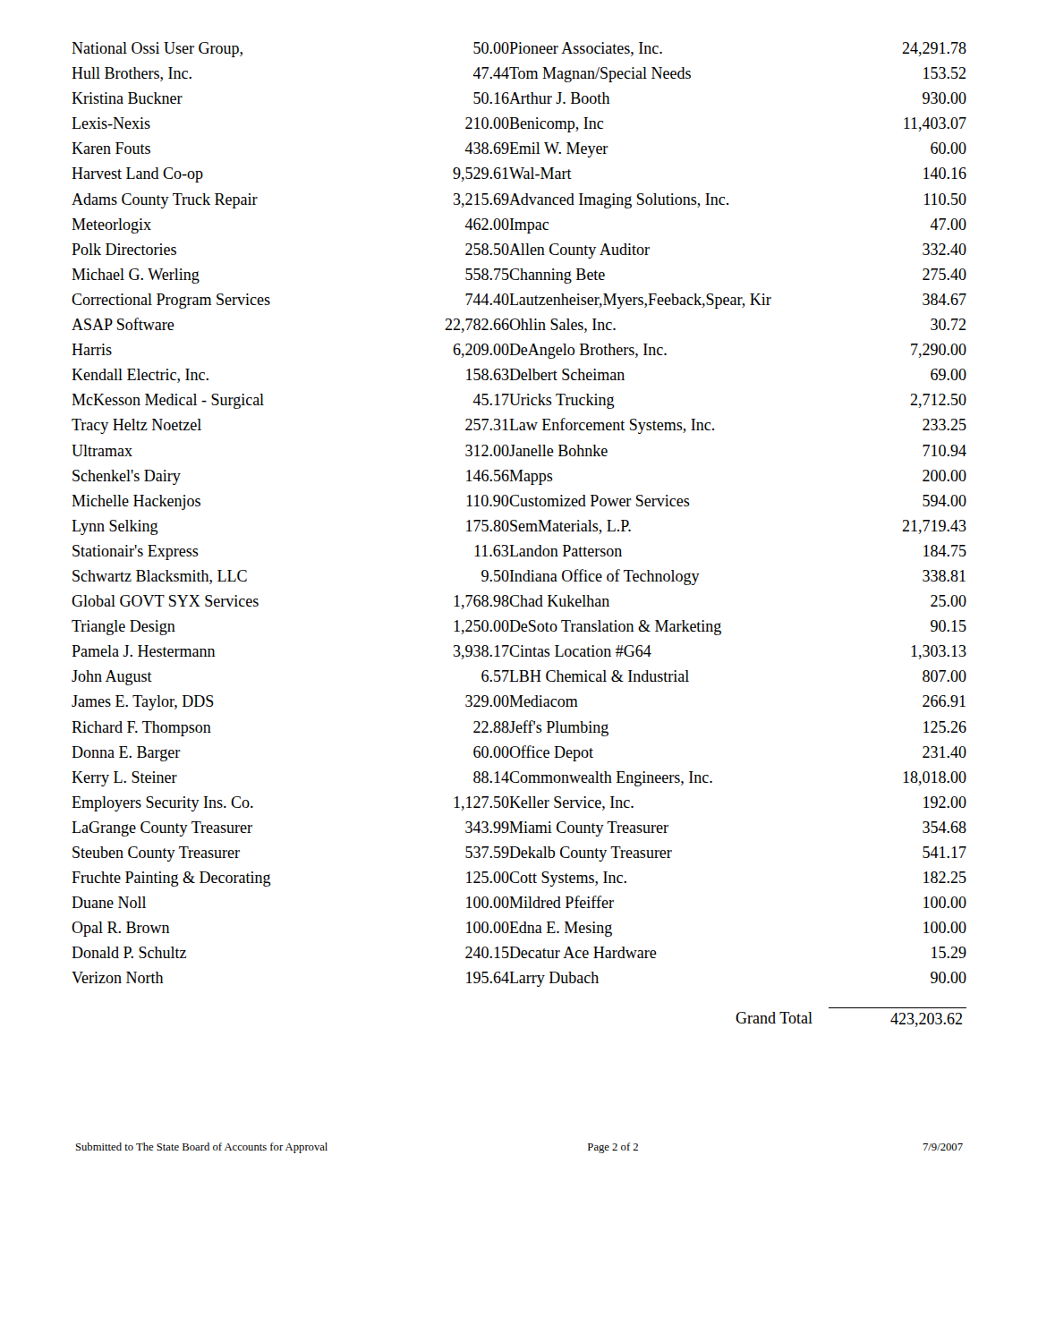| National Ossi User Group, | 50.00 | Pioneer Associates, Inc. | 24,291.78 |
| Hull Brothers, Inc. | 47.44 | Tom Magnan/Special Needs | 153.52 |
| Kristina Buckner | 50.16 | Arthur J. Booth | 930.00 |
| Lexis-Nexis | 210.00 | Benicomp, Inc | 11,403.07 |
| Karen Fouts | 438.69 | Emil W. Meyer | 60.00 |
| Harvest Land Co-op | 9,529.61 | Wal-Mart | 140.16 |
| Adams County Truck Repair | 3,215.69 | Advanced Imaging Solutions, Inc. | 110.50 |
| Meteorlogix | 462.00 | Impac | 47.00 |
| Polk Directories | 258.50 | Allen County Auditor | 332.40 |
| Michael G. Werling | 558.75 | Channing Bete | 275.40 |
| Correctional Program Services | 744.40 | Lautzenheiser,Myers,Feeback,Spear, Kir | 384.67 |
| ASAP Software | 22,782.66 | Ohlin Sales, Inc. | 30.72 |
| Harris | 6,209.00 | DeAngelo Brothers, Inc. | 7,290.00 |
| Kendall Electric, Inc. | 158.63 | Delbert Scheiman | 69.00 |
| McKesson Medical - Surgical | 45.17 | Uricks Trucking | 2,712.50 |
| Tracy Heltz Noetzel | 257.31 | Law Enforcement Systems, Inc. | 233.25 |
| Ultramax | 312.00 | Janelle Bohnke | 710.94 |
| Schenkel's Dairy | 146.56 | Mapps | 200.00 |
| Michelle Hackenjos | 110.90 | Customized Power Services | 594.00 |
| Lynn Selking | 175.80 | SemMaterials, L.P. | 21,719.43 |
| Stationair's Express | 11.63 | Landon Patterson | 184.75 |
| Schwartz Blacksmith, LLC | 9.50 | Indiana Office of Technology | 338.81 |
| Global GOVT SYX Services | 1,768.98 | Chad Kukelhan | 25.00 |
| Triangle Design | 1,250.00 | DeSoto Translation & Marketing | 90.15 |
| Pamela J. Hestermann | 3,938.17 | Cintas Location #G64 | 1,303.13 |
| John August | 6.57 | LBH Chemical & Industrial | 807.00 |
| James E. Taylor, DDS | 329.00 | Mediacom | 266.91 |
| Richard F. Thompson | 22.88 | Jeff's Plumbing | 125.26 |
| Donna E. Barger | 60.00 | Office Depot | 231.40 |
| Kerry L. Steiner | 88.14 | Commonwealth Engineers, Inc. | 18,018.00 |
| Employers Security Ins. Co. | 1,127.50 | Keller Service, Inc. | 192.00 |
| LaGrange County Treasurer | 343.99 | Miami County Treasurer | 354.68 |
| Steuben County Treasurer | 537.59 | Dekalb County Treasurer | 541.17 |
| Fruchte Painting & Decorating | 125.00 | Cott Systems, Inc. | 182.25 |
| Duane Noll | 100.00 | Mildred Pfeiffer | 100.00 |
| Opal R. Brown | 100.00 | Edna E. Mesing | 100.00 |
| Donald P. Schultz | 240.15 | Decatur Ace Hardware | 15.29 |
| Verizon North | 195.64 | Larry Dubach | 90.00 |
Grand Total
423,203.62
Submitted to The State Board of Accounts for Approval
Page 2 of 2
7/9/2007